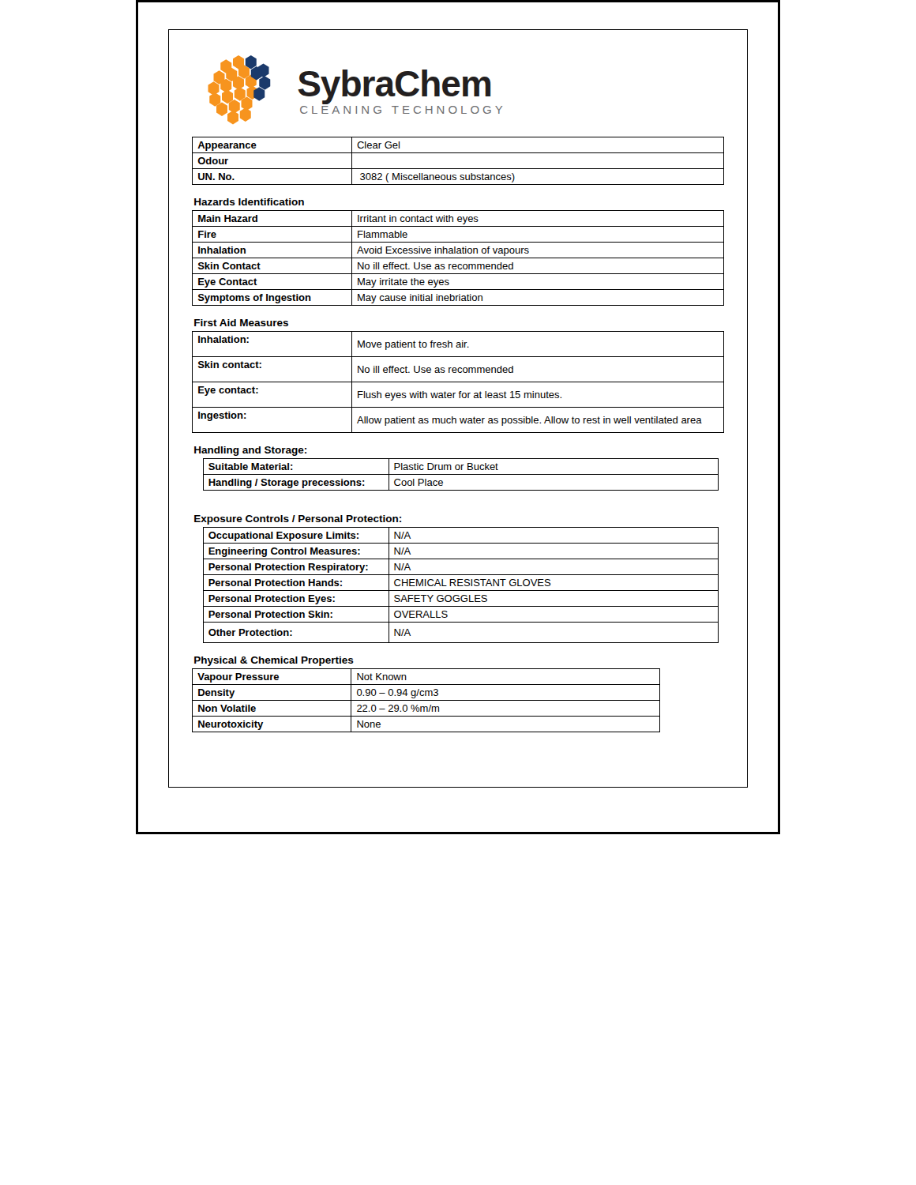SybraChem
CLEANING TECHNOLOGY
| Appearance | Clear Gel |
| Odour | |
| UN. No. | 3082 ( Miscellaneous substances) |
Hazards Identification
| Main Hazard | Irritant in contact with eyes |
| Fire | Flammable |
| Inhalation | Avoid Excessive inhalation of vapours |
| Skin Contact | No ill effect. Use as recommended |
| Eye Contact | May irritate the eyes |
| Symptoms of Ingestion | May cause initial inebriation |
First Aid Measures
| Inhalation: | Move patient to fresh air. |
| Skin contact: | No ill effect. Use as recommended |
| Eye contact: | Flush eyes with water for at least 15 minutes. |
| Ingestion: | Allow patient as much water as possible. Allow to rest in well ventilated area |
Handling and Storage:
| Suitable Material: | Plastic Drum or Bucket |
| Handling / Storage precessions: | Cool Place |
Exposure Controls / Personal Protection:
| Occupational Exposure Limits: | N/A |
| Engineering Control Measures: | N/A |
| Personal Protection Respiratory: | N/A |
| Personal Protection Hands: | CHEMICAL RESISTANT GLOVES |
| Personal Protection Eyes: | SAFETY GOGGLES |
| Personal Protection Skin: | OVERALLS |
| Other Protection: | N/A |
Physical & Chemical Properties
| Vapour Pressure | Not Known |
| Density | 0.90 – 0.94 g/cm3 |
| Non Volatile | 22.0 – 29.0 %m/m |
| Neurotoxicity | None |